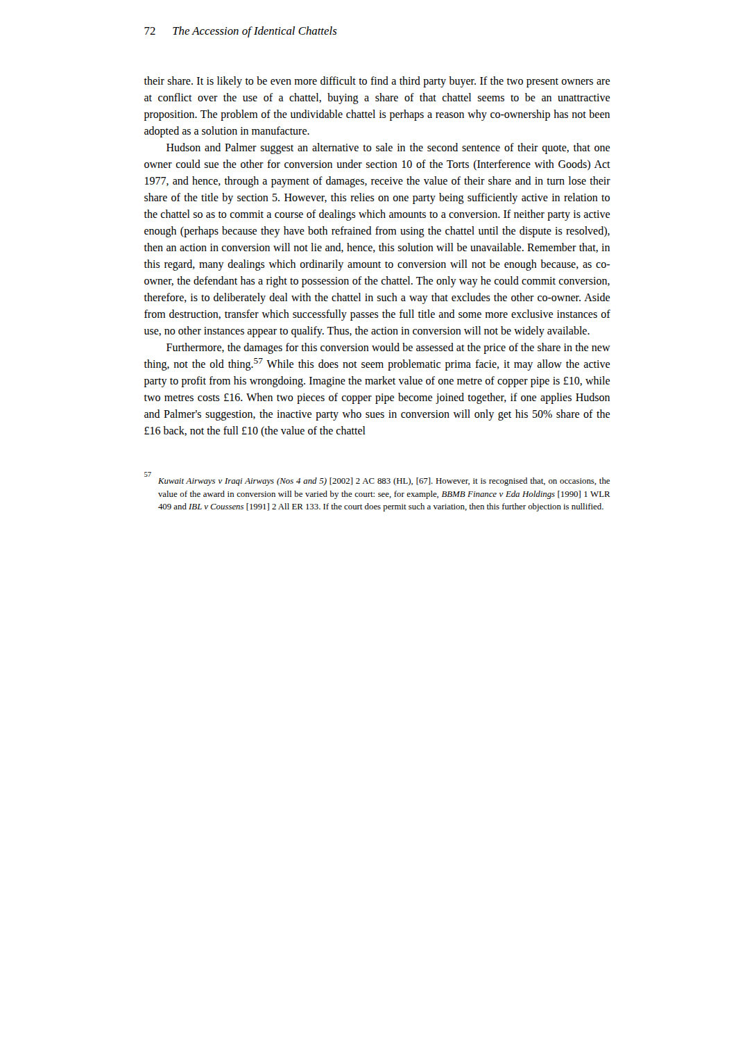72 The Accession of Identical Chattels
their share. It is likely to be even more difficult to find a third party buyer. If the two present owners are at conflict over the use of a chattel, buying a share of that chattel seems to be an unattractive proposition. The problem of the undividable chattel is perhaps a reason why co-ownership has not been adopted as a solution in manufacture.
Hudson and Palmer suggest an alternative to sale in the second sentence of their quote, that one owner could sue the other for conversion under section 10 of the Torts (Interference with Goods) Act 1977, and hence, through a payment of damages, receive the value of their share and in turn lose their share of the title by section 5. However, this relies on one party being sufficiently active in relation to the chattel so as to commit a course of dealings which amounts to a conversion. If neither party is active enough (perhaps because they have both refrained from using the chattel until the dispute is resolved), then an action in conversion will not lie and, hence, this solution will be unavailable. Remember that, in this regard, many dealings which ordinarily amount to conversion will not be enough because, as co-owner, the defendant has a right to possession of the chattel. The only way he could commit conversion, therefore, is to deliberately deal with the chattel in such a way that excludes the other co-owner. Aside from destruction, transfer which successfully passes the full title and some more exclusive instances of use, no other instances appear to qualify. Thus, the action in conversion will not be widely available.
Furthermore, the damages for this conversion would be assessed at the price of the share in the new thing, not the old thing.57 While this does not seem problematic prima facie, it may allow the active party to profit from his wrongdoing. Imagine the market value of one metre of copper pipe is £10, while two metres costs £16. When two pieces of copper pipe become joined together, if one applies Hudson and Palmer's suggestion, the inactive party who sues in conversion will only get his 50% share of the £16 back, not the full £10 (the value of the chattel
57 Kuwait Airways v Iraqi Airways (Nos 4 and 5) [2002] 2 AC 883 (HL), [67]. However, it is recognised that, on occasions, the value of the award in conversion will be varied by the court: see, for example, BBMB Finance v Eda Holdings [1990] 1 WLR 409 and IBL v Coussens [1991] 2 All ER 133. If the court does permit such a variation, then this further objection is nullified.